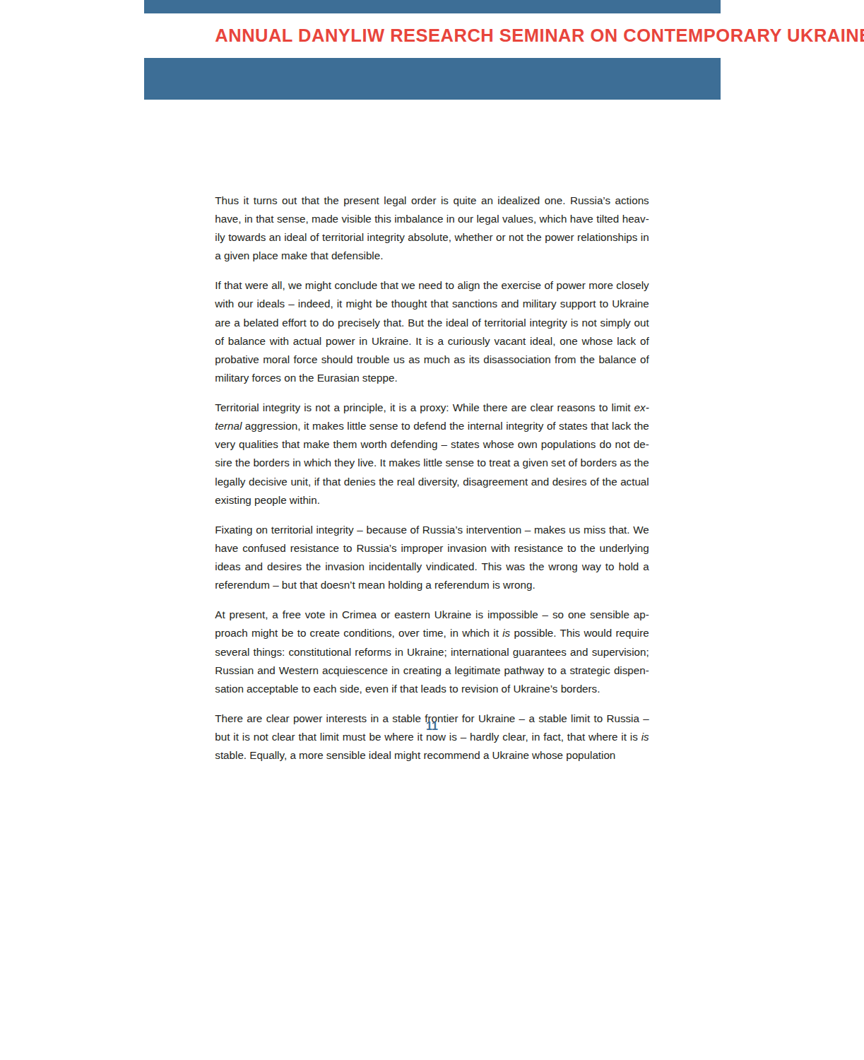Annual Danyliw Research Seminar on Contemporary Ukraine
Thus it turns out that the present legal order is quite an idealized one. Russia’s actions have, in that sense, made visible this imbalance in our legal values, which have tilted heavily towards an ideal of territorial integrity absolute, whether or not the power relationships in a given place make that defensible.
If that were all, we might conclude that we need to align the exercise of power more closely with our ideals – indeed, it might be thought that sanctions and military support to Ukraine are a belated effort to do precisely that. But the ideal of territorial integrity is not simply out of balance with actual power in Ukraine. It is a curiously vacant ideal, one whose lack of probative moral force should trouble us as much as its disassociation from the balance of military forces on the Eurasian steppe.
Territorial integrity is not a principle, it is a proxy: While there are clear reasons to limit external aggression, it makes little sense to defend the internal integrity of states that lack the very qualities that make them worth defending – states whose own populations do not desire the borders in which they live. It makes little sense to treat a given set of borders as the legally decisive unit, if that denies the real diversity, disagreement and desires of the actual existing people within.
Fixating on territorial integrity – because of Russia’s intervention – makes us miss that. We have confused resistance to Russia’s improper invasion with resistance to the underlying ideas and desires the invasion incidentally vindicated. This was the wrong way to hold a referendum – but that doesn’t mean holding a referendum is wrong.
At present, a free vote in Crimea or eastern Ukraine is impossible – so one sensible approach might be to create conditions, over time, in which it is possible. This would require several things: constitutional reforms in Ukraine; international guarantees and supervision; Russian and Western acquiescence in creating a legitimate pathway to a strategic dispensation acceptable to each side, even if that leads to revision of Ukraine’s borders.
There are clear power interests in a stable frontier for Ukraine – a stable limit to Russia – but it is not clear that limit must be where it now is – hardly clear, in fact, that where it is is stable. Equally, a more sensible ideal might recommend a Ukraine whose population
11